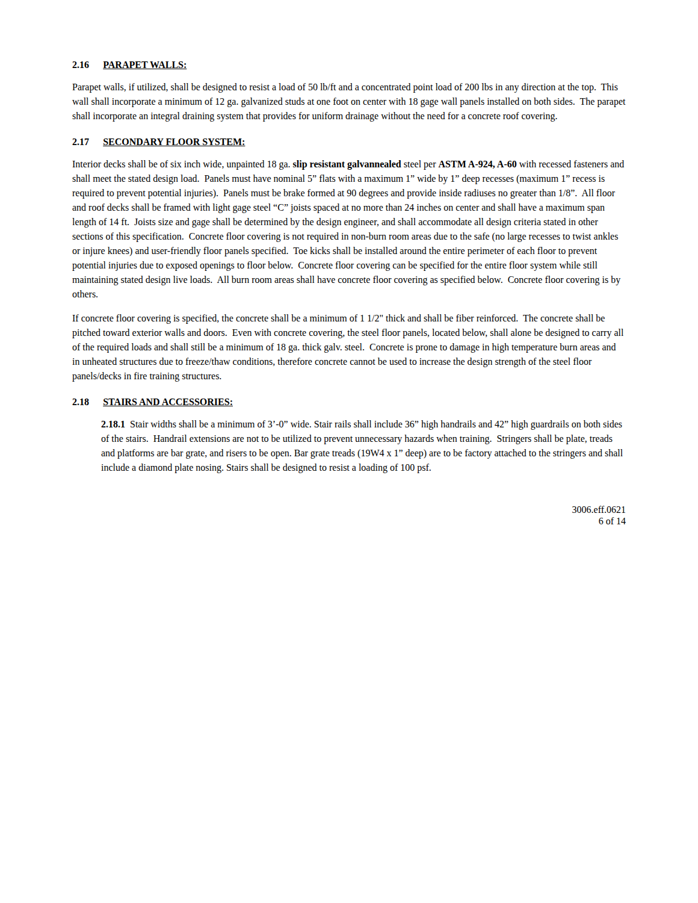2.16 PARAPET WALLS:
Parapet walls, if utilized, shall be designed to resist a load of 50 lb/ft and a concentrated point load of 200 lbs in any direction at the top. This wall shall incorporate a minimum of 12 ga. galvanized studs at one foot on center with 18 gage wall panels installed on both sides. The parapet shall incorporate an integral draining system that provides for uniform drainage without the need for a concrete roof covering.
2.17 SECONDARY FLOOR SYSTEM:
Interior decks shall be of six inch wide, unpainted 18 ga. slip resistant galvannealed steel per ASTM A-924, A-60 with recessed fasteners and shall meet the stated design load. Panels must have nominal 5” flats with a maximum 1” wide by 1” deep recesses (maximum 1” recess is required to prevent potential injuries). Panels must be brake formed at 90 degrees and provide inside radiuses no greater than 1/8”. All floor and roof decks shall be framed with light gage steel “C” joists spaced at no more than 24 inches on center and shall have a maximum span length of 14 ft. Joists size and gage shall be determined by the design engineer, and shall accommodate all design criteria stated in other sections of this specification. Concrete floor covering is not required in non-burn room areas due to the safe (no large recesses to twist ankles or injure knees) and user-friendly floor panels specified. Toe kicks shall be installed around the entire perimeter of each floor to prevent potential injuries due to exposed openings to floor below. Concrete floor covering can be specified for the entire floor system while still maintaining stated design live loads. All burn room areas shall have concrete floor covering as specified below. Concrete floor covering is by others.
If concrete floor covering is specified, the concrete shall be a minimum of 1 1/2" thick and shall be fiber reinforced. The concrete shall be pitched toward exterior walls and doors. Even with concrete covering, the steel floor panels, located below, shall alone be designed to carry all of the required loads and shall still be a minimum of 18 ga. thick galv. steel. Concrete is prone to damage in high temperature burn areas and in unheated structures due to freeze/thaw conditions, therefore concrete cannot be used to increase the design strength of the steel floor panels/decks in fire training structures.
2.18 STAIRS AND ACCESSORIES:
2.18.1 Stair widths shall be a minimum of 3’-0” wide. Stair rails shall include 36” high handrails and 42” high guardrails on both sides of the stairs. Handrail extensions are not to be utilized to prevent unnecessary hazards when training. Stringers shall be plate, treads and platforms are bar grate, and risers to be open. Bar grate treads (19W4 x 1” deep) are to be factory attached to the stringers and shall include a diamond plate nosing. Stairs shall be designed to resist a loading of 100 psf.
3006.eff.0621
6 of 14